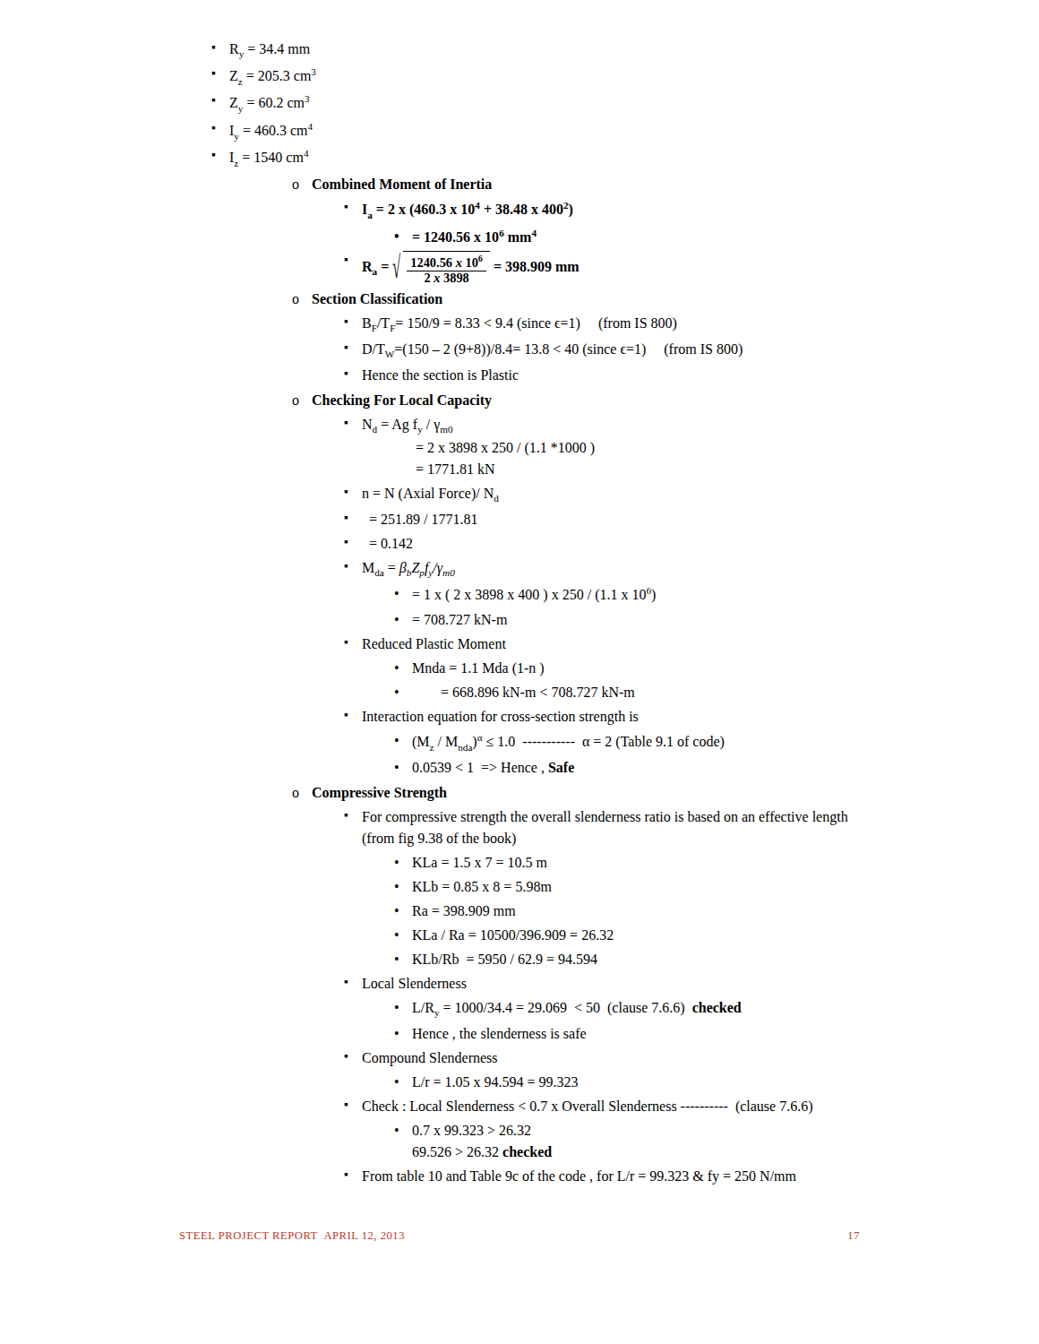Ry = 34.4 mm
Zz = 205.3 cm3
Zy = 60.2 cm3
Iy = 460.3 cm4
Iz = 1540 cm4
Combined Moment of Inertia
Ia = 2 x (460.3 x 104 + 38.48 x 4002)
= 1240.56 x 106 mm4
Ra = 1240.56 x 1062 x 3898 = 398.909 mm
Section Classification
BF/TF= 150/9 = 8.33 < 9.4 (since ϵ=1) (from IS 800)
D/TW=(150 – 2 (9+8))/8.4= 13.8 < 40 (since ϵ=1) (from IS 800)
Hence the section is Plastic
Checking For Local Capacity
Nd = Ag fy / γm0 = 2 x 3898 x 250 / (1.1 *1000 ) = 1771.81 kN
n = N (Axial Force)/ Nd
= 251.89 / 1771.81
= 0.142
Mda = βbZpfy/γm0
= 1 x ( 2 x 3898 x 400 ) x 250 / (1.1 x 106)
= 708.727 kN-m
Reduced Plastic Moment
Mnda = 1.1 Mda (1-n )
= 668.896 kN-m < 708.727 kN-m
Interaction equation for cross-section strength is
(Mz / Mnda)α ≤ 1.0 ----------- α = 2 (Table 9.1 of code)
0.0539 < 1 => Hence , Safe
Compressive Strength
For compressive strength the overall slenderness ratio is based on an effective length (from fig 9.38 of the book)
KLa = 1.5 x 7 = 10.5 m
KLb = 0.85 x 8 = 5.98m
Ra = 398.909 mm
KLa / Ra = 10500/396.909 = 26.32
KLb/Rb = 5950 / 62.9 = 94.594
Local Slenderness
L/Ry = 1000/34.4 = 29.069 < 50 (clause 7.6.6) checked
Hence , the slenderness is safe
Compound Slenderness
L/r = 1.05 x 94.594 = 99.323
Check : Local Slenderness < 0.7 x Overall Slenderness ---------- (clause 7.6.6)
0.7 x 99.323 > 26.32 69.526 > 26.32 checked
From table 10 and Table 9c of the code , for L/r = 99.323 & fy = 250 N/mm
STEEL PROJECT REPORT APRIL 12, 2013 17